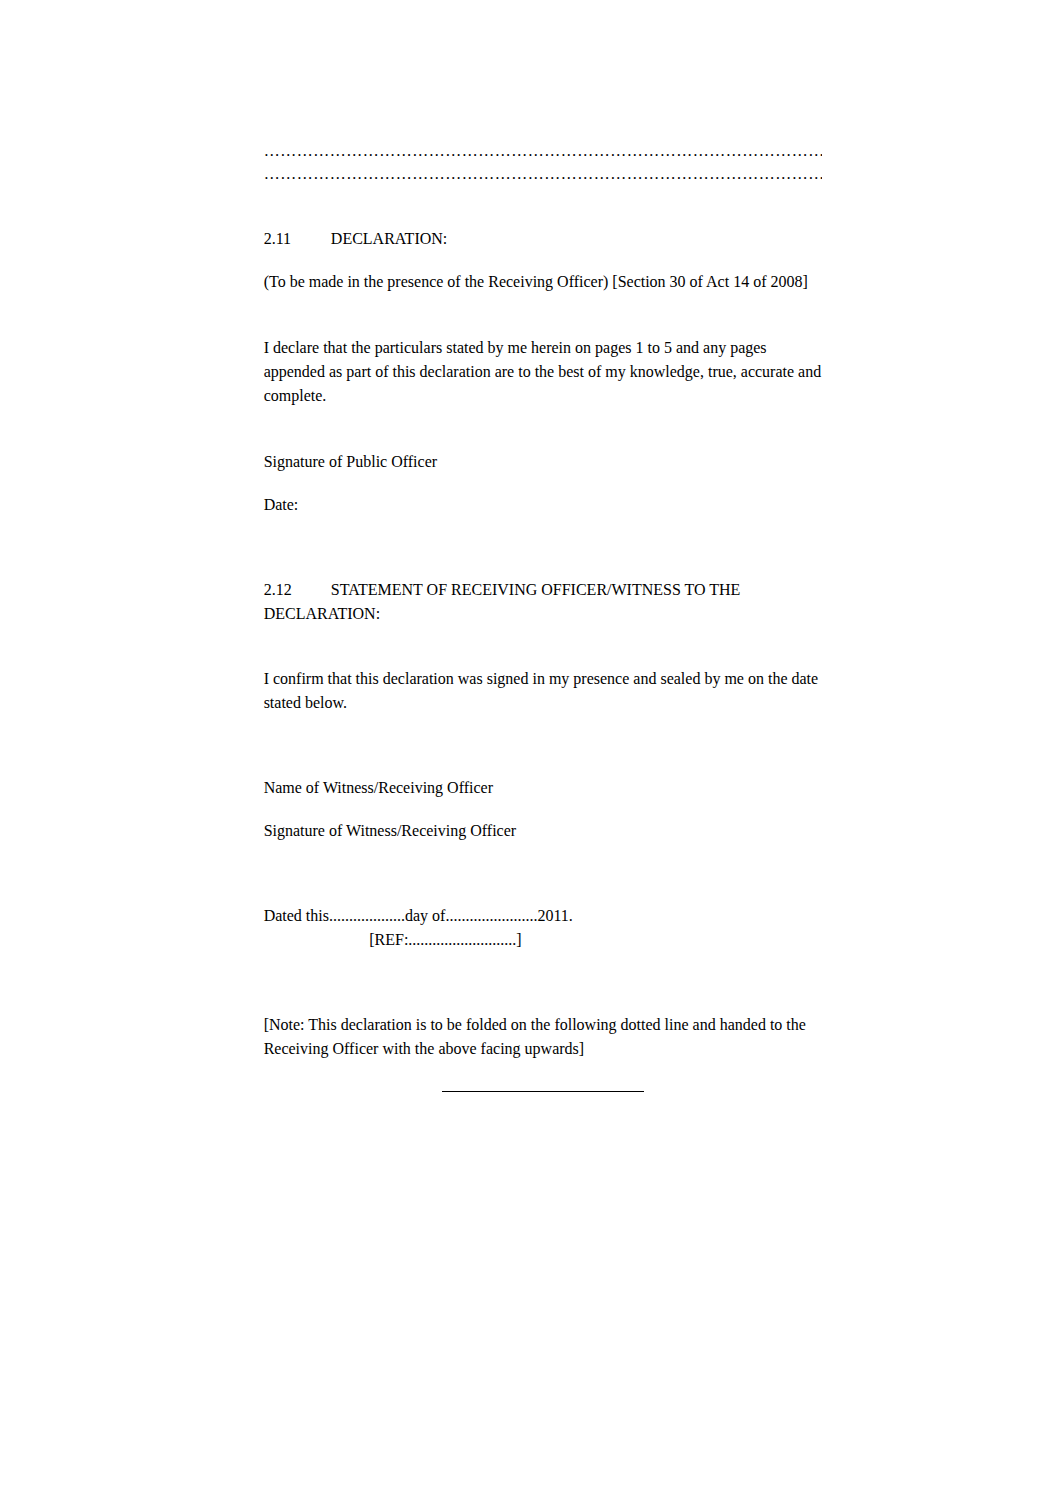…………………………………………………………………………………………………………………………………
…………………………………………………………………………………………………………………………………
2.11 DECLARATION:
(To be made in the presence of the Receiving Officer) [Section 30 of Act 14 of 2008]
I declare that the particulars stated by me herein on pages 1 to 5 and any pages appended as part of this declaration are to the best of my knowledge, true, accurate and complete.
Signature of Public Officer
Date:
2.12 STATEMENT OF RECEIVING OFFICER/WITNESS TO THE DECLARATION:
I confirm that this declaration was signed in my presence and sealed by me on the date stated below.
Name of Witness/Receiving Officer
Signature of Witness/Receiving Officer
Dated this...................day of.......................2011.[REF:...........................]
[Note: This declaration is to be folded on the following dotted line and handed to the Receiving Officer with the above facing upwards]